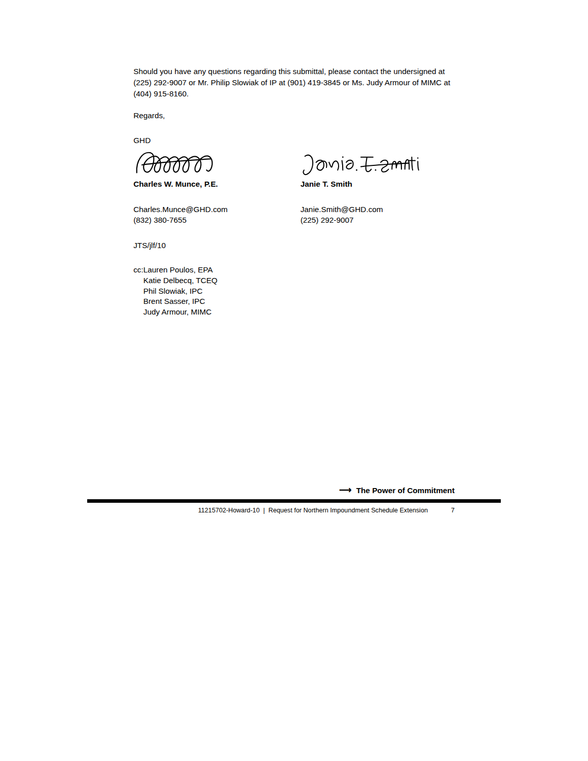Should you have any questions regarding this submittal, please contact the undersigned at (225) 292-9007 or Mr. Philip Slowiak of IP at (901) 419-3845 or Ms. Judy Armour of MIMC at (404) 915-8160.
Regards,
GHD
| Charles W. Munce, P.E. Charles.Munce@GHD.com (832) 380-7655 | Janie T. Smith Janie.Smith@GHD.com (225) 292-9007 |
JTS/jlf/10
| cc: | Lauren Poulos, EPA Katie Delbecq, TCEQ Phil Slowiak, IPC Brent Sasser, IPC Judy Armour, MIMC |
⟶The Power of Commitment
11215702-Howard-10 | Request for Northern Impoundment Schedule Extension7